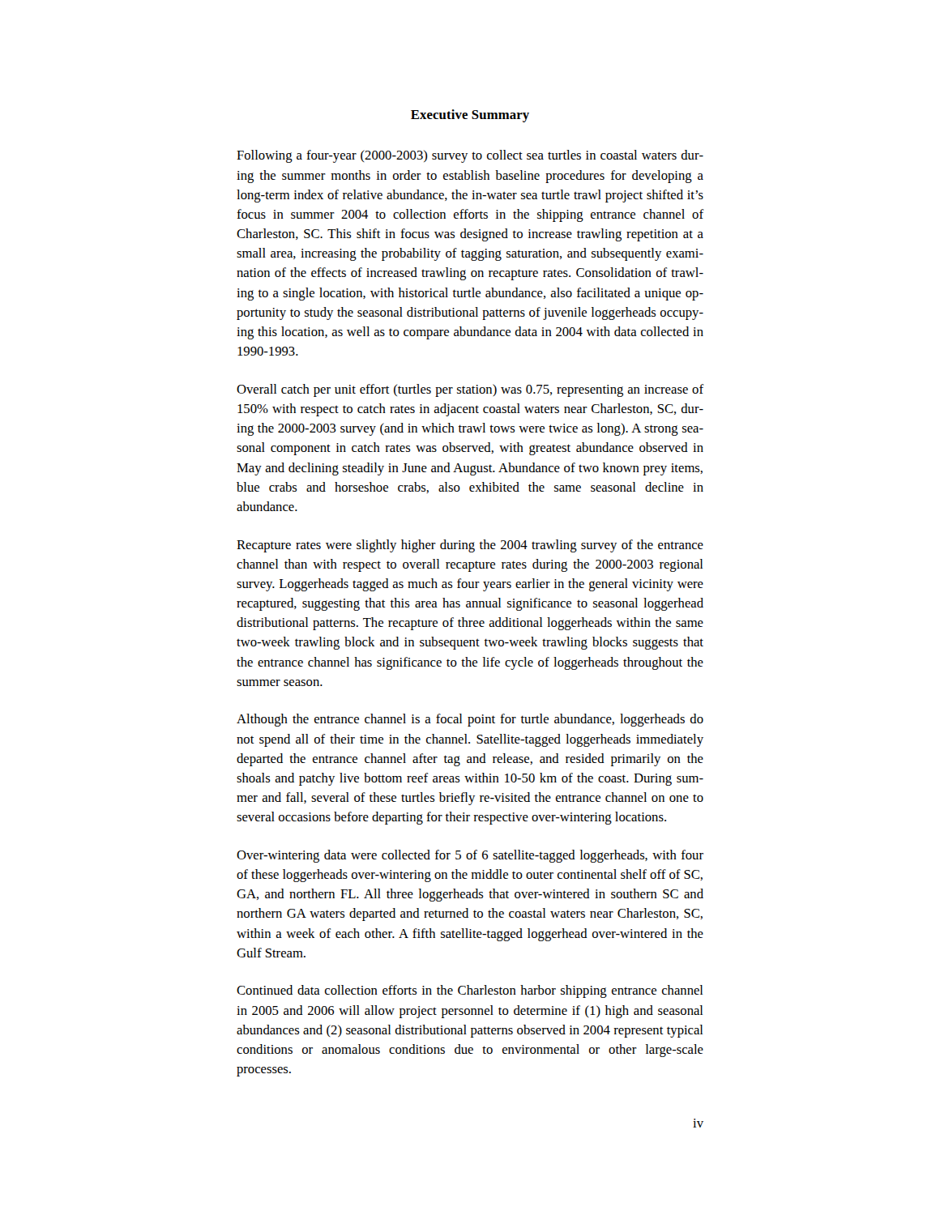Executive Summary
Following a four-year (2000-2003) survey to collect sea turtles in coastal waters during the summer months in order to establish baseline procedures for developing a long-term index of relative abundance, the in-water sea turtle trawl project shifted it’s focus in summer 2004 to collection efforts in the shipping entrance channel of Charleston, SC. This shift in focus was designed to increase trawling repetition at a small area, increasing the probability of tagging saturation, and subsequently examination of the effects of increased trawling on recapture rates. Consolidation of trawling to a single location, with historical turtle abundance, also facilitated a unique opportunity to study the seasonal distributional patterns of juvenile loggerheads occupying this location, as well as to compare abundance data in 2004 with data collected in 1990-1993.
Overall catch per unit effort (turtles per station) was 0.75, representing an increase of 150% with respect to catch rates in adjacent coastal waters near Charleston, SC, during the 2000-2003 survey (and in which trawl tows were twice as long). A strong seasonal component in catch rates was observed, with greatest abundance observed in May and declining steadily in June and August. Abundance of two known prey items, blue crabs and horseshoe crabs, also exhibited the same seasonal decline in abundance.
Recapture rates were slightly higher during the 2004 trawling survey of the entrance channel than with respect to overall recapture rates during the 2000-2003 regional survey. Loggerheads tagged as much as four years earlier in the general vicinity were recaptured, suggesting that this area has annual significance to seasonal loggerhead distributional patterns. The recapture of three additional loggerheads within the same two-week trawling block and in subsequent two-week trawling blocks suggests that the entrance channel has significance to the life cycle of loggerheads throughout the summer season.
Although the entrance channel is a focal point for turtle abundance, loggerheads do not spend all of their time in the channel. Satellite-tagged loggerheads immediately departed the entrance channel after tag and release, and resided primarily on the shoals and patchy live bottom reef areas within 10-50 km of the coast. During summer and fall, several of these turtles briefly re-visited the entrance channel on one to several occasions before departing for their respective over-wintering locations.
Over-wintering data were collected for 5 of 6 satellite-tagged loggerheads, with four of these loggerheads over-wintering on the middle to outer continental shelf off of SC, GA, and northern FL. All three loggerheads that over-wintered in southern SC and northern GA waters departed and returned to the coastal waters near Charleston, SC, within a week of each other. A fifth satellite-tagged loggerhead over-wintered in the Gulf Stream.
Continued data collection efforts in the Charleston harbor shipping entrance channel in 2005 and 2006 will allow project personnel to determine if (1) high and seasonal abundances and (2) seasonal distributional patterns observed in 2004 represent typical conditions or anomalous conditions due to environmental or other large-scale processes.
iv